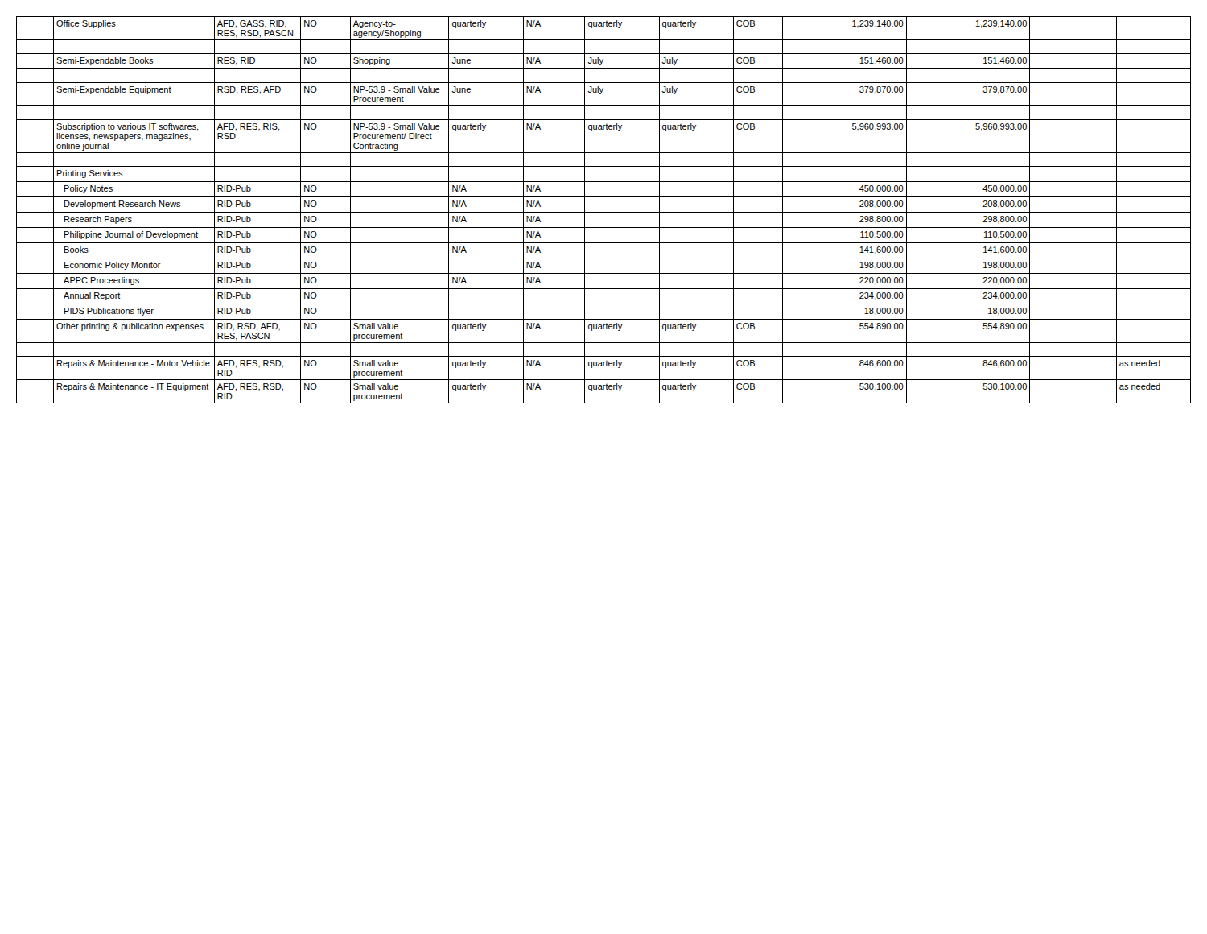| | Office Supplies | AFD, GASS, RID, RES, RSD, PASCN | NO | Agency-to-agency/Shopping | quarterly | N/A | quarterly | quarterly | COB | 1,239,140.00 | 1,239,140.00 | | |
| | Semi-Expendable Books | RES, RID | NO | Shopping | June | N/A | July | July | COB | 151,460.00 | 151,460.00 | | |
| | Semi-Expendable Equipment | RSD, RES, AFD | NO | NP-53.9 - Small Value Procurement | June | N/A | July | July | COB | 379,870.00 | 379,870.00 | | |
| | Subscription to various IT softwares, licenses, newspapers, magazines, online journal | AFD, RES, RIS, RSD | NO | NP-53.9 - Small Value Procurement/ Direct Contracting | quarterly | N/A | quarterly | quarterly | COB | 5,960,993.00 | 5,960,993.00 | | |
| | Printing Services | | | | | | | | | | | | |
| | Policy Notes | RID-Pub | NO | | N/A | N/A | | | | 450,000.00 | 450,000.00 | | |
| | Development Research News | RID-Pub | NO | | N/A | N/A | | | | 208,000.00 | 208,000.00 | | |
| | Research Papers | RID-Pub | NO | | N/A | N/A | | | | 298,800.00 | 298,800.00 | | |
| | Philippine Journal of Development | RID-Pub | NO | | | N/A | | | | 110,500.00 | 110,500.00 | | |
| | Books | RID-Pub | NO | | N/A | N/A | | | | 141,600.00 | 141,600.00 | | |
| | Economic Policy Monitor | RID-Pub | NO | | | N/A | | | | 198,000.00 | 198,000.00 | | |
| | APPC Proceedings | RID-Pub | NO | | N/A | N/A | | | | 220,000.00 | 220,000.00 | | |
| | Annual Report | RID-Pub | NO | | | | | | | 234,000.00 | 234,000.00 | | |
| | PIDS Publications flyer | RID-Pub | NO | | | | | | | 18,000.00 | 18,000.00 | | |
| | Other printing & publication expenses | RID, RSD, AFD, RES, PASCN | NO | Small value procurement | quarterly | N/A | quarterly | quarterly | COB | 554,890.00 | 554,890.00 | | |
| | Repairs & Maintenance - Motor Vehicle | AFD, RES, RSD, RID | NO | Small value procurement | quarterly | N/A | quarterly | quarterly | COB | 846,600.00 | 846,600.00 | | as needed |
| | Repairs & Maintenance - IT Equipment | AFD, RES, RSD, RID | NO | Small value procurement | quarterly | N/A | quarterly | quarterly | COB | 530,100.00 | 530,100.00 | | as needed |